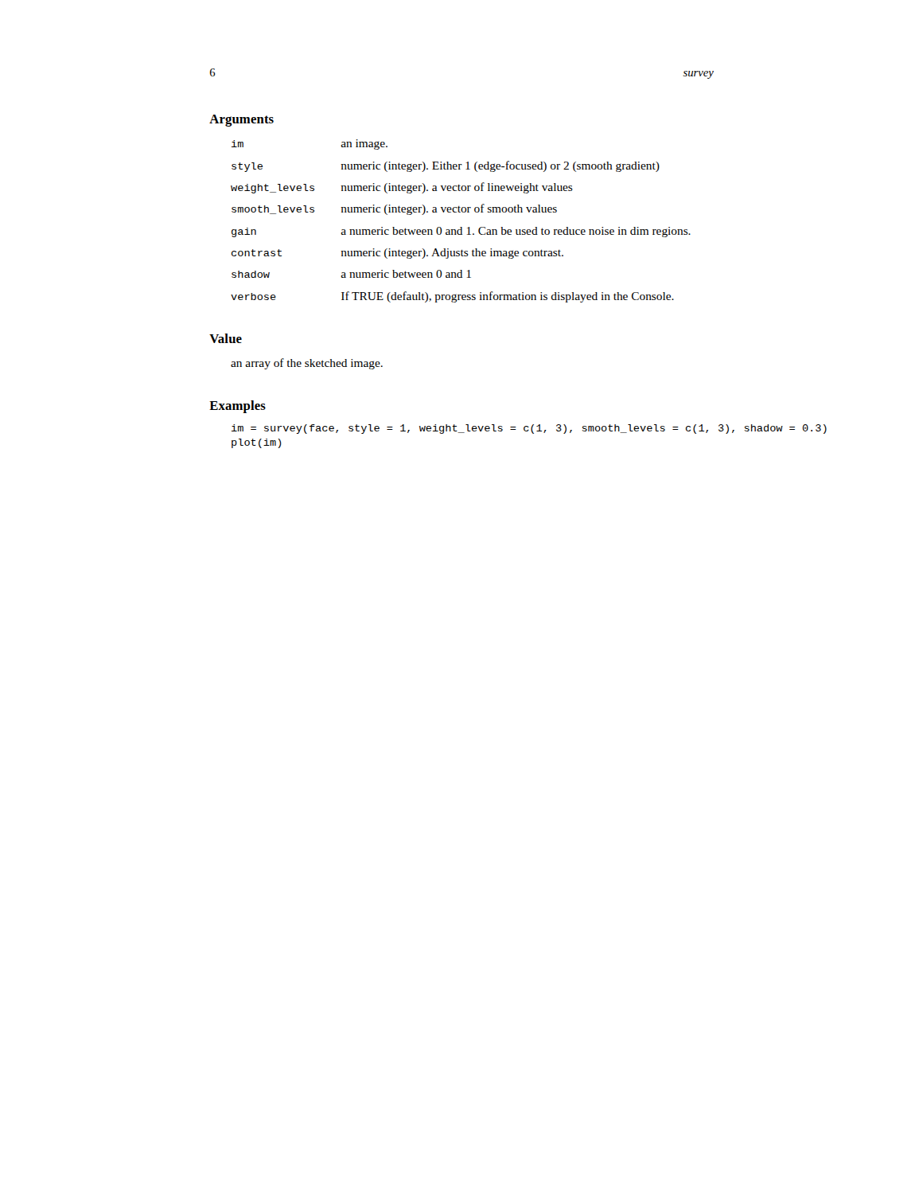6 survey
Arguments
im
an image.
style
numeric (integer). Either 1 (edge-focused) or 2 (smooth gradient)
weight_levels
numeric (integer). a vector of lineweight values
smooth_levels
numeric (integer). a vector of smooth values
gain
a numeric between 0 and 1. Can be used to reduce noise in dim regions.
contrast
numeric (integer). Adjusts the image contrast.
shadow
a numeric between 0 and 1
verbose
If TRUE (default), progress information is displayed in the Console.
Value
an array of the sketched image.
Examples
im = survey(face, style = 1, weight_levels = c(1, 3), smooth_levels = c(1, 3), shadow = 0.3)
plot(im)